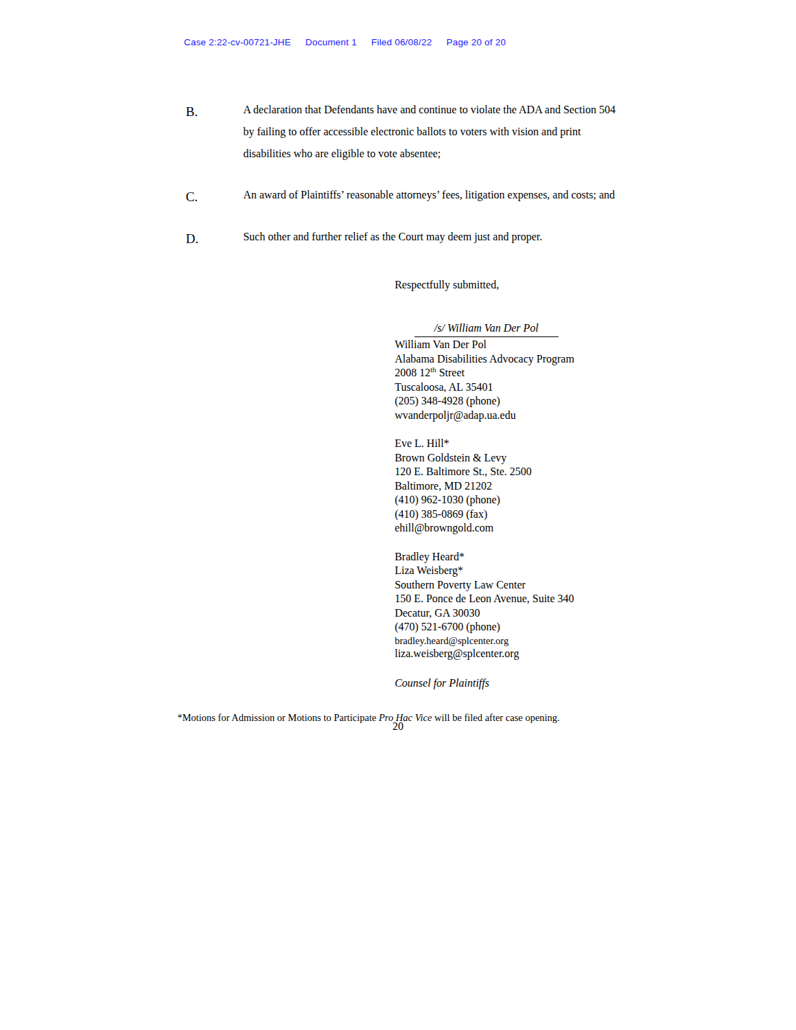Case 2:22-cv-00721-JHE Document 1 Filed 06/08/22 Page 20 of 20
B. A declaration that Defendants have and continue to violate the ADA and Section 504 by failing to offer accessible electronic ballots to voters with vision and print disabilities who are eligible to vote absentee;
C. An award of Plaintiffs’ reasonable attorneys’ fees, litigation expenses, and costs; and
D. Such other and further relief as the Court may deem just and proper.
Respectfully submitted,
/s/ William Van Der Pol
William Van Der Pol
Alabama Disabilities Advocacy Program
2008 12th Street
Tuscaloosa, AL 35401
(205) 348-4928 (phone)
wvanderpoljr@adap.ua.edu
Eve L. Hill*
Brown Goldstein & Levy
120 E. Baltimore St., Ste. 2500
Baltimore, MD 21202
(410) 962-1030 (phone)
(410) 385-0869 (fax)
ehill@browngold.com
Bradley Heard*
Liza Weisberg*
Southern Poverty Law Center
150 E. Ponce de Leon Avenue, Suite 340
Decatur, GA 30030
(470) 521-6700 (phone)
bradley.heard@splcenter.org
liza.weisberg@splcenter.org
Counsel for Plaintiffs
*Motions for Admission or Motions to Participate Pro Hac Vice will be filed after case opening.
20